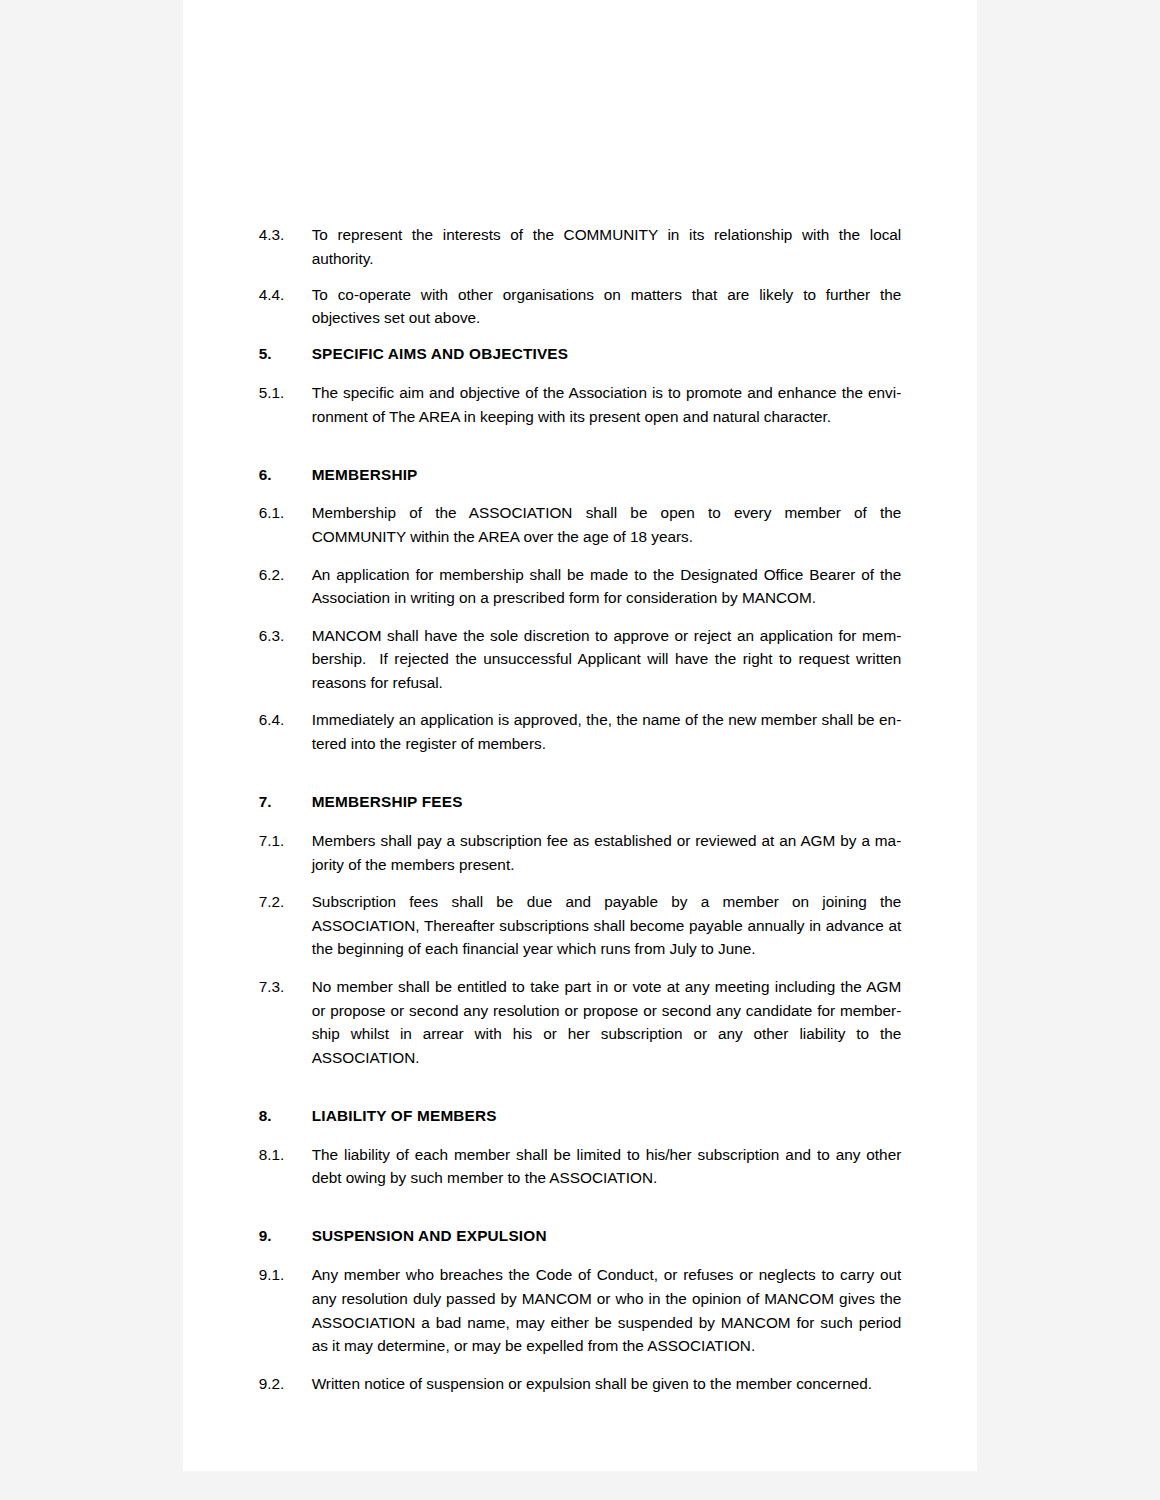Fernwood 🐿 Residents Association
4.3. To represent the interests of the COMMUNITY in its relationship with the local authority.
4.4. To co-operate with other organisations on matters that are likely to further the objectives set out above.
5. Specific Aims and Objectives
5.1. The specific aim and objective of the Association is to promote and enhance the environment of The AREA in keeping with its present open and natural character.
6. Membership
6.1. Membership of the ASSOCIATION shall be open to every member of the COMMUNITY within the AREA over the age of 18 years.
6.2. An application for membership shall be made to the Designated Office Bearer of the Association in writing on a prescribed form for consideration by MANCOM.
6.3. MANCOM shall have the sole discretion to approve or reject an application for membership. If rejected the unsuccessful Applicant will have the right to request written reasons for refusal.
6.4. Immediately an application is approved, the, the name of the new member shall be entered into the register of members.
7. Membership Fees
7.1. Members shall pay a subscription fee as established or reviewed at an AGM by a majority of the members present.
7.2. Subscription fees shall be due and payable by a member on joining the ASSOCIATION, Thereafter subscriptions shall become payable annually in advance at the beginning of each financial year which runs from July to June.
7.3. No member shall be entitled to take part in or vote at any meeting including the AGM or propose or second any resolution or propose or second any candidate for membership whilst in arrear with his or her subscription or any other liability to the ASSOCIATION.
8. Liability of Members
8.1. The liability of each member shall be limited to his/her subscription and to any other debt owing by such member to the ASSOCIATION.
9. Suspension and Expulsion
9.1. Any member who breaches the Code of Conduct, or refuses or neglects to carry out any resolution duly passed by MANCOM or who in the opinion of MANCOM gives the ASSOCIATION a bad name, may either be suspended by MANCOM for such period as it may determine, or may be expelled from the ASSOCIATION.
9.2. Written notice of suspension or expulsion shall be given to the member concerned.